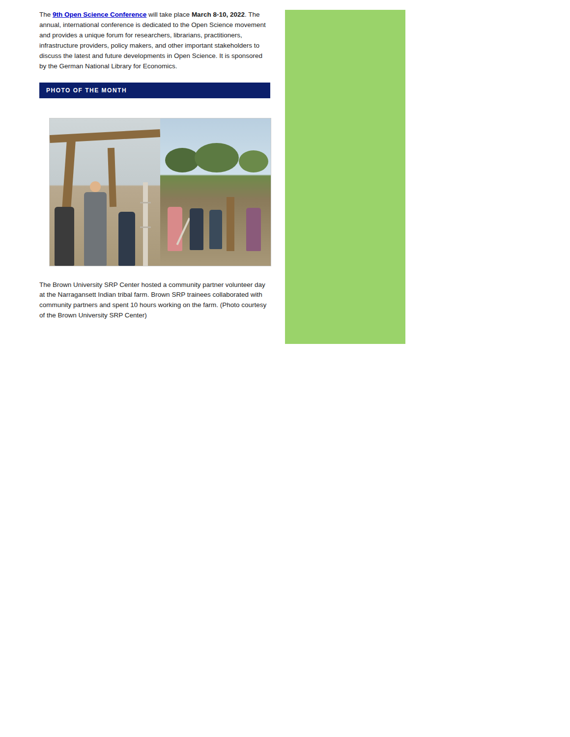The 9th Open Science Conference will take place March 8-10, 2022. The annual, international conference is dedicated to the Open Science movement and provides a unique forum for researchers, librarians, practitioners, infrastructure providers, policy makers, and other important stakeholders to discuss the latest and future developments in Open Science. It is sponsored by the German National Library for Economics.
PHOTO OF THE MONTH
The Brown University SRP Center hosted a community partner volunteer day at the Narragansett Indian tribal farm. Brown SRP trainees collaborated with community partners and spent 10 hours working on the farm. (Photo courtesy of the Brown University SRP Center)